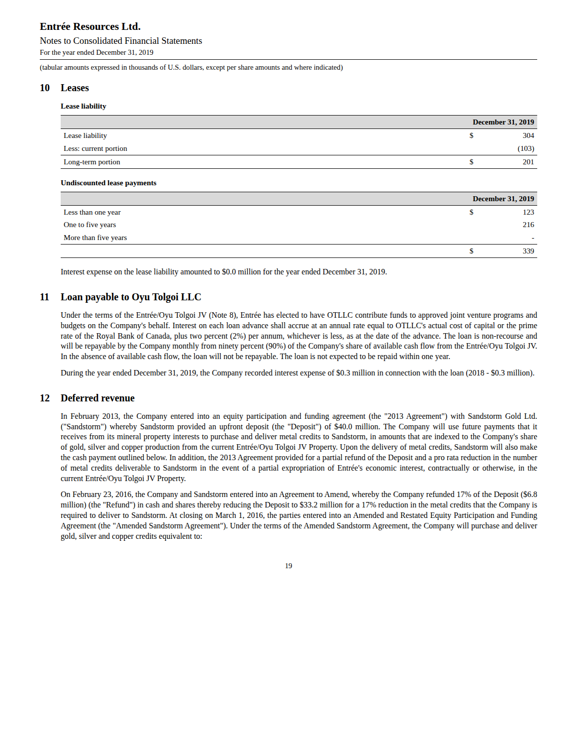Entrée Resources Ltd.
Notes to Consolidated Financial Statements
For the year ended December 31, 2019
(tabular amounts expressed in thousands of U.S. dollars, except per share amounts and where indicated)
10 Leases
Lease liability
| | December 31, 2019 |
| --- | --- |
| Lease liability | $ | 304 |
| Less: current portion | | (103) |
| Long-term portion | $ | 201 |
Undiscounted lease payments
| | December 31, 2019 |
| --- | --- |
| Less than one year | $ | 123 |
| One to five years | | 216 |
| More than five years | | - |
| | $ | 339 |
Interest expense on the lease liability amounted to $0.0 million for the year ended December 31, 2019.
11 Loan payable to Oyu Tolgoi LLC
Under the terms of the Entrée/Oyu Tolgoi JV (Note 8), Entrée has elected to have OTLLC contribute funds to approved joint venture programs and budgets on the Company's behalf. Interest on each loan advance shall accrue at an annual rate equal to OTLLC's actual cost of capital or the prime rate of the Royal Bank of Canada, plus two percent (2%) per annum, whichever is less, as at the date of the advance. The loan is non-recourse and will be repayable by the Company monthly from ninety percent (90%) of the Company's share of available cash flow from the Entrée/Oyu Tolgoi JV. In the absence of available cash flow, the loan will not be repayable. The loan is not expected to be repaid within one year.
During the year ended December 31, 2019, the Company recorded interest expense of $0.3 million in connection with the loan (2018 - $0.3 million).
12 Deferred revenue
In February 2013, the Company entered into an equity participation and funding agreement (the "2013 Agreement") with Sandstorm Gold Ltd. ("Sandstorm") whereby Sandstorm provided an upfront deposit (the "Deposit") of $40.0 million. The Company will use future payments that it receives from its mineral property interests to purchase and deliver metal credits to Sandstorm, in amounts that are indexed to the Company's share of gold, silver and copper production from the current Entrée/Oyu Tolgoi JV Property. Upon the delivery of metal credits, Sandstorm will also make the cash payment outlined below. In addition, the 2013 Agreement provided for a partial refund of the Deposit and a pro rata reduction in the number of metal credits deliverable to Sandstorm in the event of a partial expropriation of Entrée's economic interest, contractually or otherwise, in the current Entrée/Oyu Tolgoi JV Property.
On February 23, 2016, the Company and Sandstorm entered into an Agreement to Amend, whereby the Company refunded 17% of the Deposit ($6.8 million) (the "Refund") in cash and shares thereby reducing the Deposit to $33.2 million for a 17% reduction in the metal credits that the Company is required to deliver to Sandstorm. At closing on March 1, 2016, the parties entered into an Amended and Restated Equity Participation and Funding Agreement (the "Amended Sandstorm Agreement"). Under the terms of the Amended Sandstorm Agreement, the Company will purchase and deliver gold, silver and copper credits equivalent to:
19